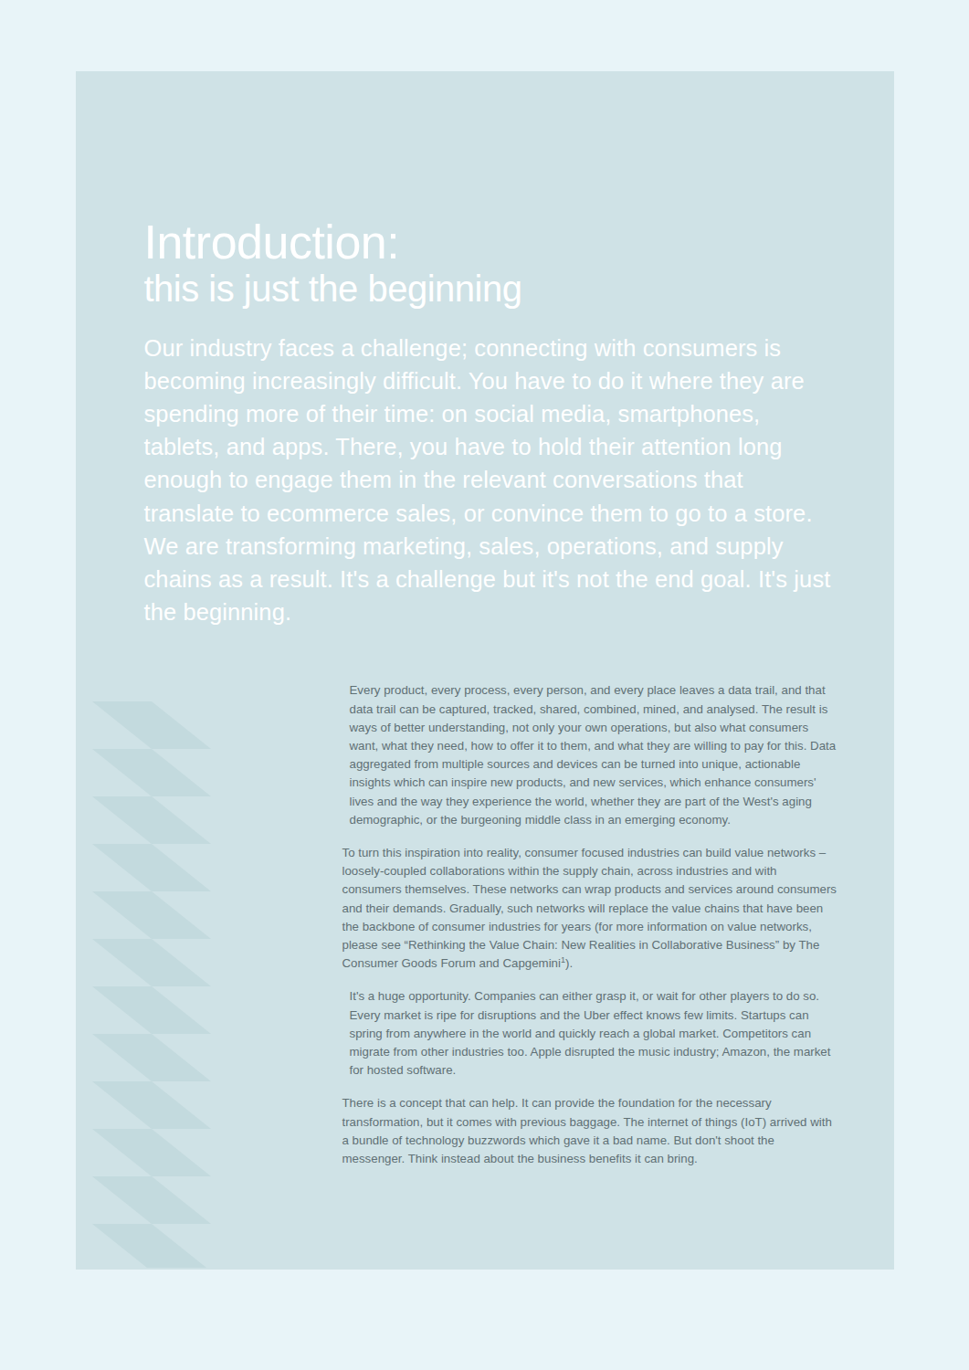Introduction: this is just the beginning
Our industry faces a challenge; connecting with consumers is becoming increasingly difficult. You have to do it where they are spending more of their time: on social media, smartphones, tablets, and apps. There, you have to hold their attention long enough to engage them in the relevant conversations that translate to ecommerce sales, or convince them to go to a store. We are transforming marketing, sales, operations, and supply chains as a result. It's a challenge but it's not the end goal. It's just the beginning.
Every product, every process, every person, and every place leaves a data trail, and that data trail can be captured, tracked, shared, combined, mined, and analysed. The result is ways of better understanding, not only your own operations, but also what consumers want, what they need, how to offer it to them, and what they are willing to pay for this. Data aggregated from multiple sources and devices can be turned into unique, actionable insights which can inspire new products, and new services, which enhance consumers' lives and the way they experience the world, whether they are part of the West's aging demographic, or the burgeoning middle class in an emerging economy.
To turn this inspiration into reality, consumer focused industries can build value networks – loosely-coupled collaborations within the supply chain, across industries and with consumers themselves. These networks can wrap products and services around consumers and their demands. Gradually, such networks will replace the value chains that have been the backbone of consumer industries for years (for more information on value networks, please see “Rethinking the Value Chain: New Realities in Collaborative Business” by The Consumer Goods Forum and Capgemini1).
It's a huge opportunity. Companies can either grasp it, or wait for other players to do so. Every market is ripe for disruptions and the Uber effect knows few limits. Startups can spring from anywhere in the world and quickly reach a global market. Competitors can migrate from other industries too. Apple disrupted the music industry; Amazon, the market for hosted software.
There is a concept that can help. It can provide the foundation for the necessary transformation, but it comes with previous baggage. The internet of things (IoT) arrived with a bundle of technology buzzwords which gave it a bad name. But don't shoot the messenger. Think instead about the business benefits it can bring.